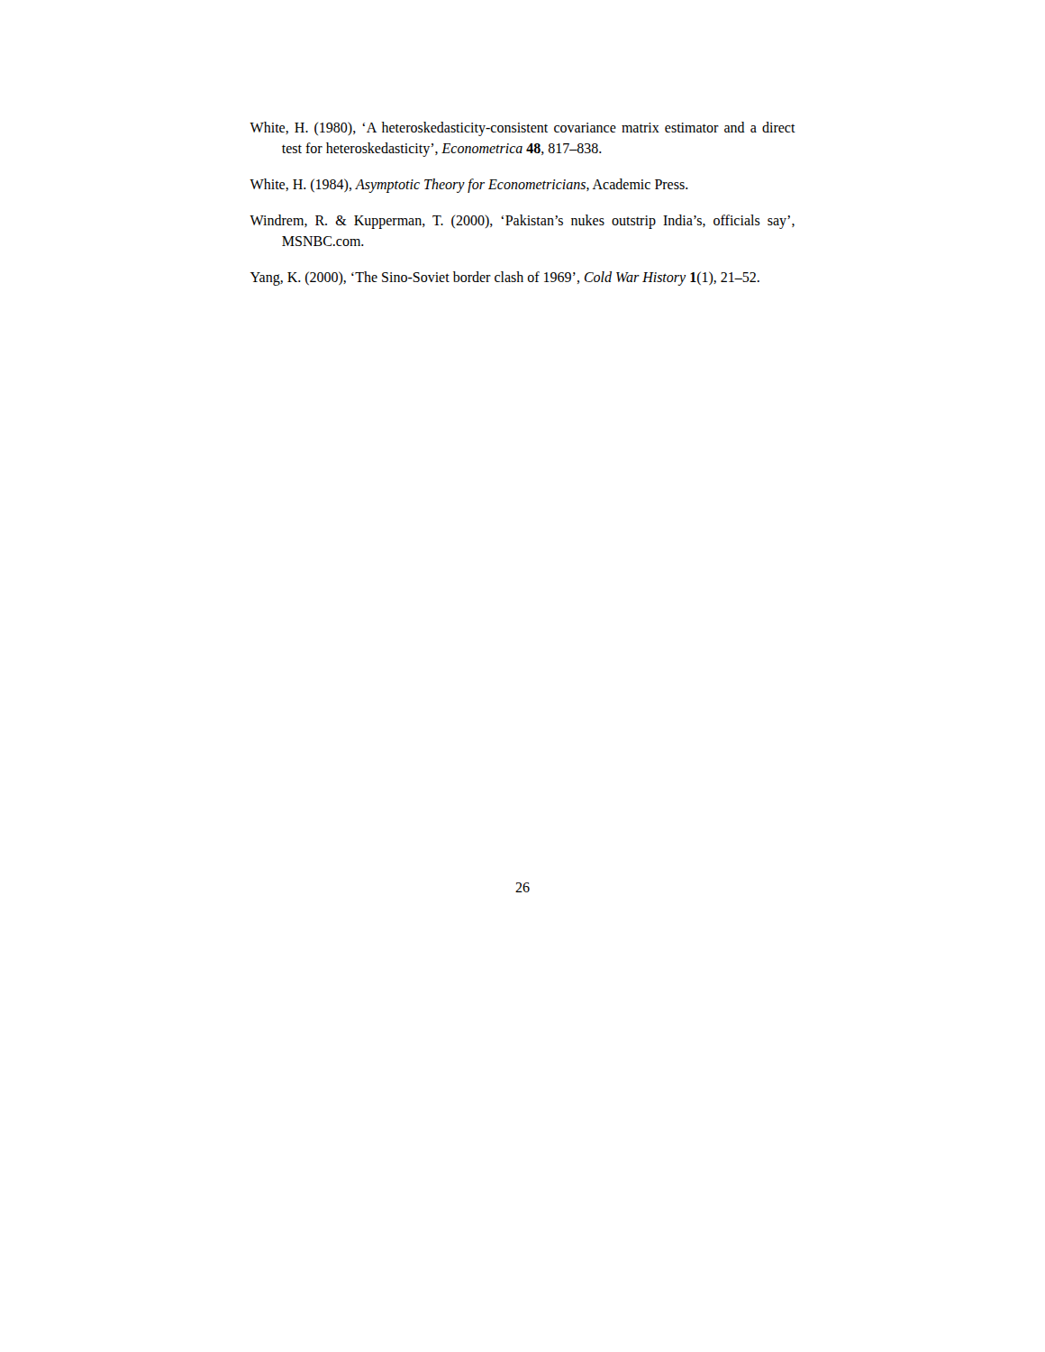White, H. (1980), ‘A heteroskedasticity-consistent covariance matrix estimator and a direct test for heteroskedasticity’, Econometrica 48, 817–838.
White, H. (1984), Asymptotic Theory for Econometricians, Academic Press.
Windrem, R. & Kupperman, T. (2000), ‘Pakistan’s nukes outstrip India’s, officials say’, MSNBC.com.
Yang, K. (2000), ‘The Sino-Soviet border clash of 1969’, Cold War History 1(1), 21–52.
26